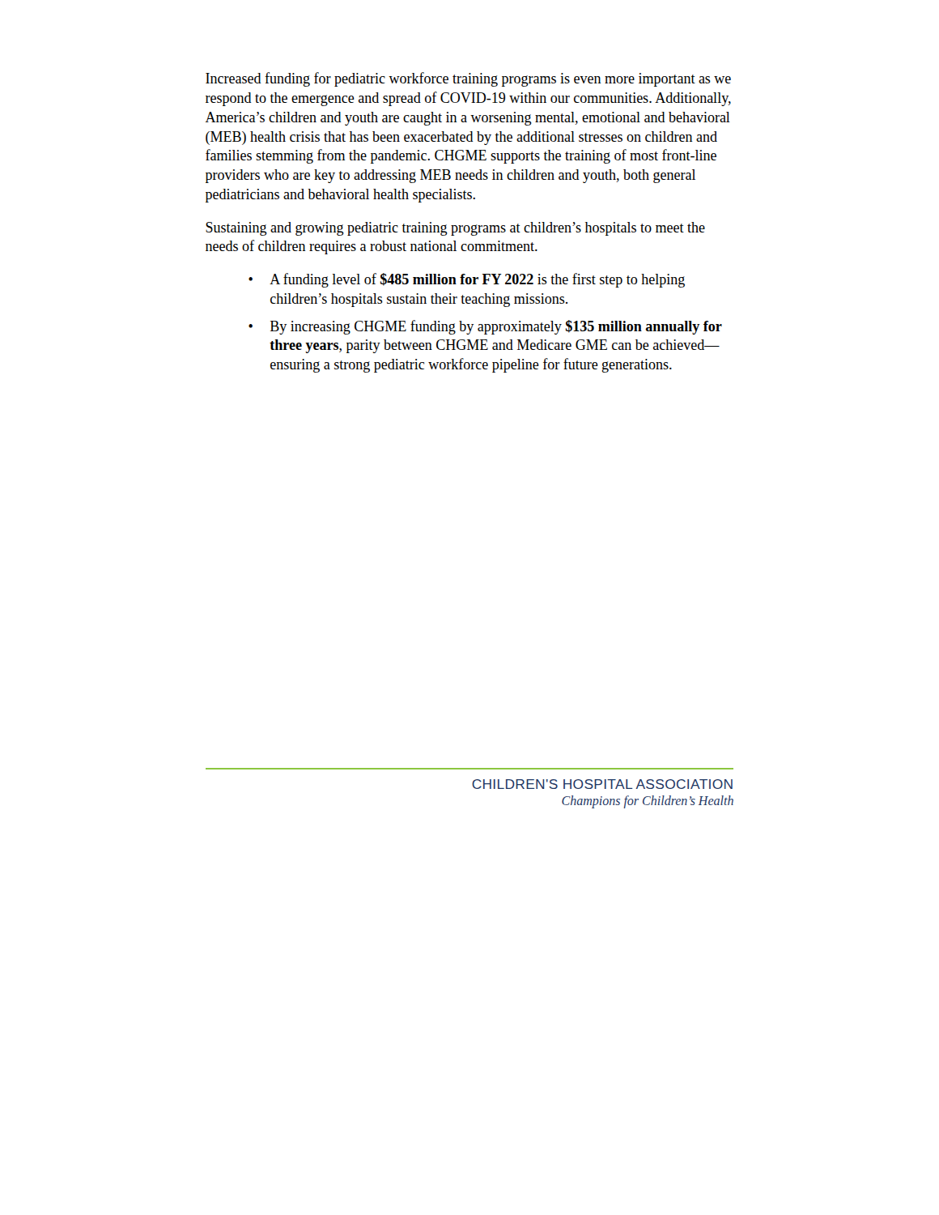Increased funding for pediatric workforce training programs is even more important as we respond to the emergence and spread of COVID-19 within our communities. Additionally, America’s children and youth are caught in a worsening mental, emotional and behavioral (MEB) health crisis that has been exacerbated by the additional stresses on children and families stemming from the pandemic. CHGME supports the training of most front-line providers who are key to addressing MEB needs in children and youth, both general pediatricians and behavioral health specialists.
Sustaining and growing pediatric training programs at children’s hospitals to meet the needs of children requires a robust national commitment.
A funding level of $485 million for FY 2022 is the first step to helping children’s hospitals sustain their teaching missions.
By increasing CHGME funding by approximately $135 million annually for three years, parity between CHGME and Medicare GME can be achieved—ensuring a strong pediatric workforce pipeline for future generations.
CHILDREN'S HOSPITAL ASSOCIATION
Champions for Children’s Health